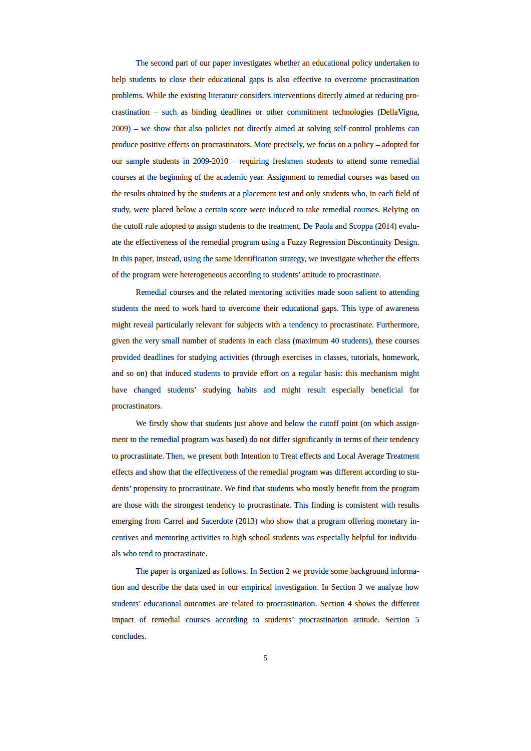The second part of our paper investigates whether an educational policy undertaken to help students to close their educational gaps is also effective to overcome procrastination problems. While the existing literature considers interventions directly aimed at reducing procrastination – such as binding deadlines or other commitment technologies (DellaVigna, 2009) – we show that also policies not directly aimed at solving self-control problems can produce positive effects on procrastinators. More precisely, we focus on a policy – adopted for our sample students in 2009-2010 – requiring freshmen students to attend some remedial courses at the beginning of the academic year. Assignment to remedial courses was based on the results obtained by the students at a placement test and only students who, in each field of study, were placed below a certain score were induced to take remedial courses. Relying on the cutoff rule adopted to assign students to the treatment, De Paola and Scoppa (2014) evaluate the effectiveness of the remedial program using a Fuzzy Regression Discontinuity Design. In this paper, instead, using the same identification strategy, we investigate whether the effects of the program were heterogeneous according to students’ attitude to procrastinate.
Remedial courses and the related mentoring activities made soon salient to attending students the need to work hard to overcome their educational gaps. This type of awareness might reveal particularly relevant for subjects with a tendency to procrastinate. Furthermore, given the very small number of students in each class (maximum 40 students), these courses provided deadlines for studying activities (through exercises in classes, tutorials, homework, and so on) that induced students to provide effort on a regular basis: this mechanism might have changed students’ studying habits and might result especially beneficial for procrastinators.
We firstly show that students just above and below the cutoff point (on which assignment to the remedial program was based) do not differ significantly in terms of their tendency to procrastinate. Then, we present both Intention to Treat effects and Local Average Treatment effects and show that the effectiveness of the remedial program was different according to students’ propensity to procrastinate. We find that students who mostly benefit from the program are those with the strongest tendency to procrastinate. This finding is consistent with results emerging from Carrel and Sacerdote (2013) who show that a program offering monetary incentives and mentoring activities to high school students was especially helpful for individuals who tend to procrastinate.
The paper is organized as follows. In Section 2 we provide some background information and describe the data used in our empirical investigation. In Section 3 we analyze how students’ educational outcomes are related to procrastination. Section 4 shows the different impact of remedial courses according to students’ procrastination attitude. Section 5 concludes.
5